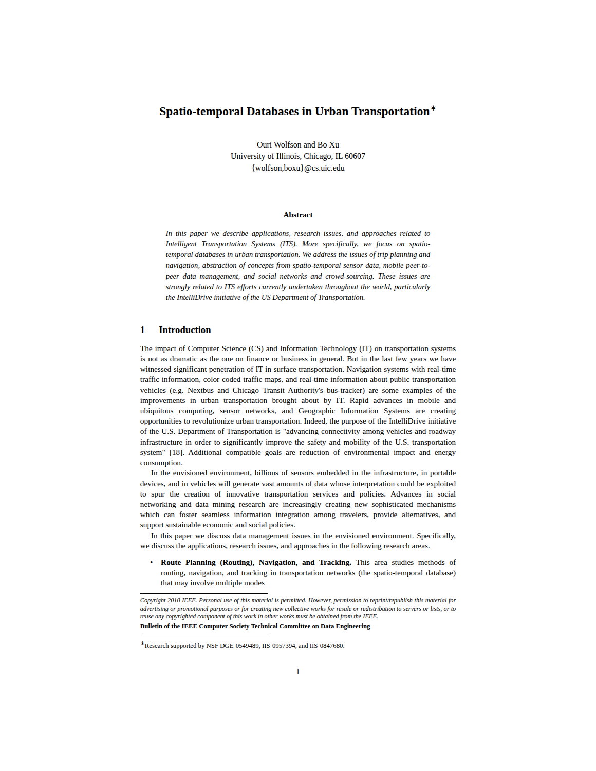Spatio-temporal Databases in Urban Transportation∗
Ouri Wolfson and Bo Xu
University of Illinois, Chicago, IL 60607
{wolfson,boxu}@cs.uic.edu
Abstract
In this paper we describe applications, research issues, and approaches related to Intelligent Transportation Systems (ITS). More specifically, we focus on spatio-temporal databases in urban transportation. We address the issues of trip planning and navigation, abstraction of concepts from spatio-temporal sensor data, mobile peer-to-peer data management, and social networks and crowd-sourcing. These issues are strongly related to ITS efforts currently undertaken throughout the world, particularly the IntelliDrive initiative of the US Department of Transportation.
1 Introduction
The impact of Computer Science (CS) and Information Technology (IT) on transportation systems is not as dramatic as the one on finance or business in general. But in the last few years we have witnessed significant penetration of IT in surface transportation. Navigation systems with real-time traffic information, color coded traffic maps, and real-time information about public transportation vehicles (e.g. Nextbus and Chicago Transit Authority's bus-tracker) are some examples of the improvements in urban transportation brought about by IT. Rapid advances in mobile and ubiquitous computing, sensor networks, and Geographic Information Systems are creating opportunities to revolutionize urban transportation. Indeed, the purpose of the IntelliDrive initiative of the U.S. Department of Transportation is "advancing connectivity among vehicles and roadway infrastructure in order to significantly improve the safety and mobility of the U.S. transportation system" [18]. Additional compatible goals are reduction of environmental impact and energy consumption.
In the envisioned environment, billions of sensors embedded in the infrastructure, in portable devices, and in vehicles will generate vast amounts of data whose interpretation could be exploited to spur the creation of innovative transportation services and policies. Advances in social networking and data mining research are increasingly creating new sophisticated mechanisms which can foster seamless information integration among travelers, provide alternatives, and support sustainable economic and social policies.
In this paper we discuss data management issues in the envisioned environment. Specifically, we discuss the applications, research issues, and approaches in the following research areas.
Route Planning (Routing), Navigation, and Tracking. This area studies methods of routing, navigation, and tracking in transportation networks (the spatio-temporal database) that may involve multiple modes
Copyright 2010 IEEE. Personal use of this material is permitted. However, permission to reprint/republish this material for advertising or promotional purposes or for creating new collective works for resale or redistribution to servers or lists, or to reuse any copyrighted component of this work in other works must be obtained from the IEEE.
Bulletin of the IEEE Computer Society Technical Committee on Data Engineering
∗Research supported by NSF DGE-0549489, IIS-0957394, and IIS-0847680.
1